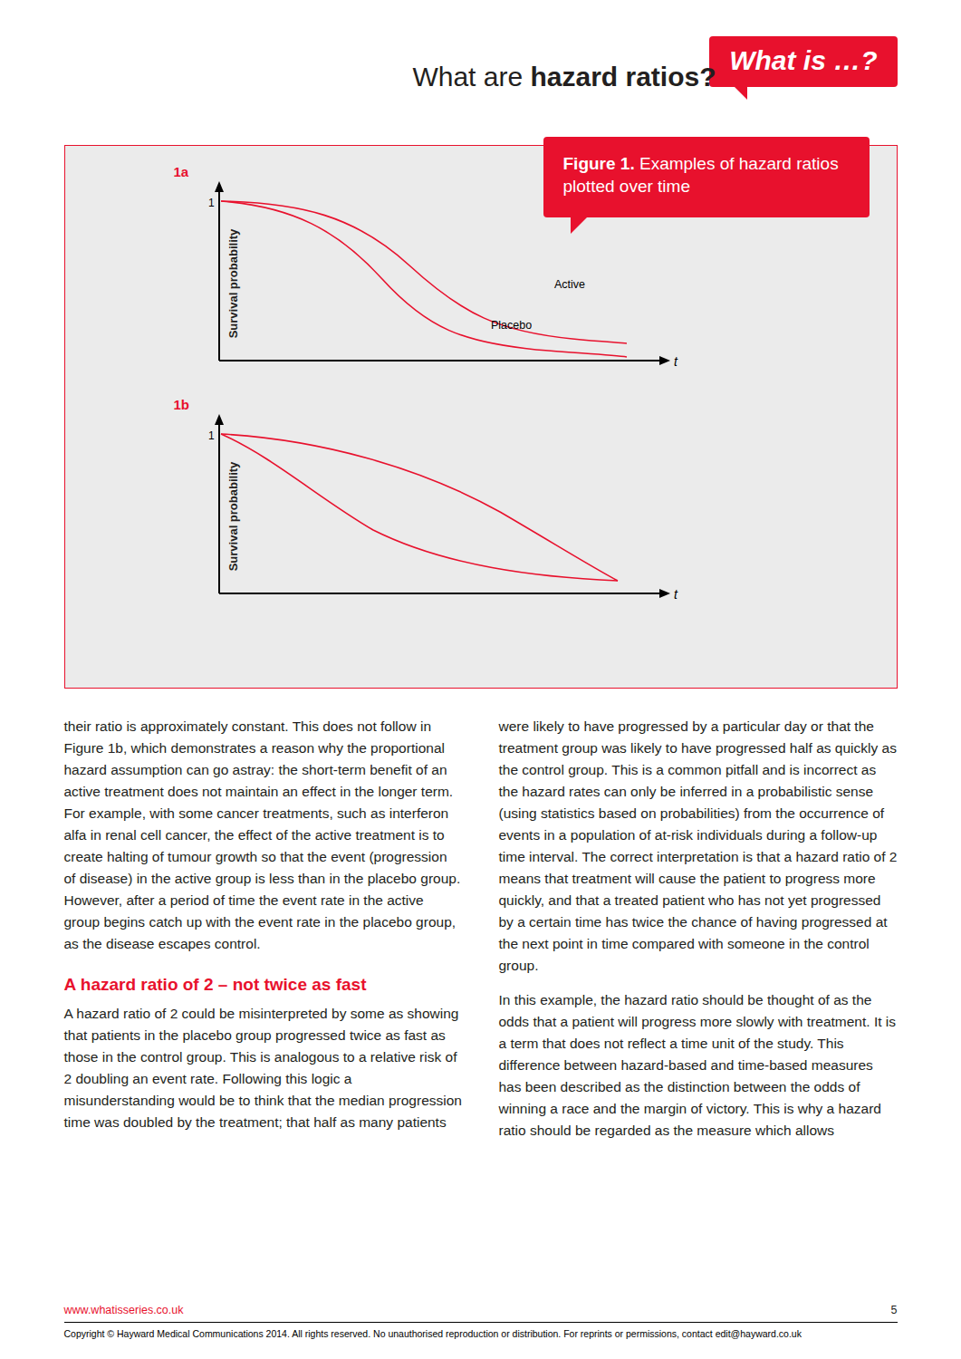What is …?
What are hazard ratios?
Figure 1. Examples of hazard ratios plotted over time
1a
Survival probability
1 t Active Placebo
1b
Survival probability
1 t
their ratio is approximately constant. This does not follow in Figure 1b, which demonstrates a reason why the proportional hazard assumption can go astray: the short-term benefit of an active treatment does not maintain an effect in the longer term. For example, with some cancer treatments, such as interferon alfa in renal cell cancer, the effect of the active treatment is to create halting of tumour growth so that the event (progression of disease) in the active group is less than in the placebo group. However, after a period of time the event rate in the active group begins catch up with the event rate in the placebo group, as the disease escapes control.
A hazard ratio of 2 – not twice as fast
A hazard ratio of 2 could be misinterpreted by some as showing that patients in the placebo group progressed twice as fast as those in the control group. This is analogous to a relative risk of 2 doubling an event rate. Following this logic a misunderstanding would be to think that the median progression time was doubled by the treatment; that half as many patients were likely to have progressed by a particular day or that the treatment group was likely to have progressed half as quickly as the control group. This is a common pitfall and is incorrect as the hazard rates can only be inferred in a probabilistic sense (using statistics based on probabilities) from the occurrence of events in a population of at-risk individuals during a follow-up time interval. The correct interpretation is that a hazard ratio of 2 means that treatment will cause the patient to progress more quickly, and that a treated patient who has not yet progressed by a certain time has twice the chance of having progressed at the next point in time compared with someone in the control group.
In this example, the hazard ratio should be thought of as the odds that a patient will progress more slowly with treatment. It is a term that does not reflect a time unit of the study. This difference between hazard-based and time-based measures has been described as the distinction between the odds of winning a race and the margin of victory. This is why a hazard ratio should be regarded as the measure which allows
www.whatisseries.co.uk 5
Copyright © Hayward Medical Communications 2014. All rights reserved. No unauthorised reproduction or distribution. For reprints or permissions, contact edit@hayward.co.uk